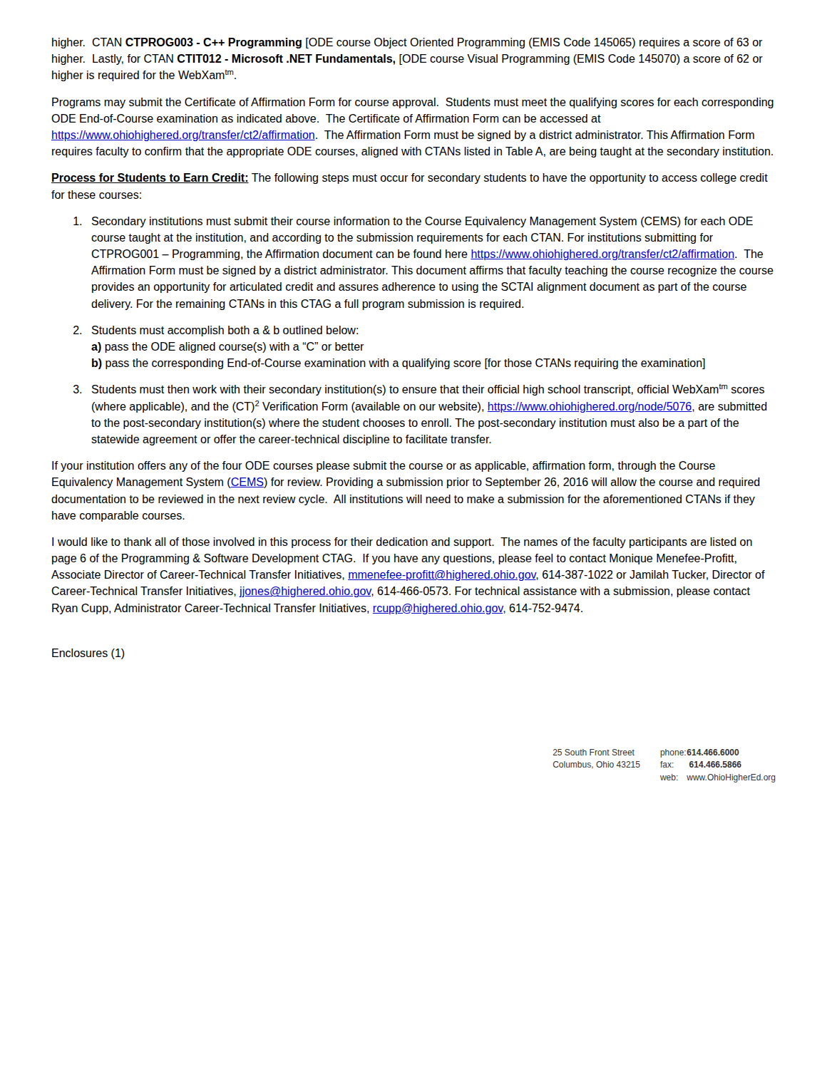higher. CTAN CTPROG003 - C++ Programming [ODE course Object Oriented Programming (EMIS Code 145065) requires a score of 63 or higher. Lastly, for CTAN CTIT012 - Microsoft .NET Fundamentals, [ODE course Visual Programming (EMIS Code 145070) a score of 62 or higher is required for the WebXamtm.
Programs may submit the Certificate of Affirmation Form for course approval. Students must meet the qualifying scores for each corresponding ODE End-of-Course examination as indicated above. The Certificate of Affirmation Form can be accessed at https://www.ohiohighered.org/transfer/ct2/affirmation. The Affirmation Form must be signed by a district administrator. This Affirmation Form requires faculty to confirm that the appropriate ODE courses, aligned with CTANs listed in Table A, are being taught at the secondary institution.
Process for Students to Earn Credit: The following steps must occur for secondary students to have the opportunity to access college credit for these courses:
Secondary institutions must submit their course information to the Course Equivalency Management System (CEMS) for each ODE course taught at the institution, and according to the submission requirements for each CTAN. For institutions submitting for CTPROG001 – Programming, the Affirmation document can be found here https://www.ohiohighered.org/transfer/ct2/affirmation. The Affirmation Form must be signed by a district administrator. This document affirms that faculty teaching the course recognize the course provides an opportunity for articulated credit and assures adherence to using the SCTAI alignment document as part of the course delivery. For the remaining CTANs in this CTAG a full program submission is required.
Students must accomplish both a & b outlined below:
a) pass the ODE aligned course(s) with a “C” or better
b) pass the corresponding End-of-Course examination with a qualifying score [for those CTANs requiring the examination]
Students must then work with their secondary institution(s) to ensure that their official high school transcript, official WebXamtm scores (where applicable), and the (CT)2 Verification Form (available on our website), https://www.ohiohighered.org/node/5076, are submitted to the post-secondary institution(s) where the student chooses to enroll. The post-secondary institution must also be a part of the statewide agreement or offer the career-technical discipline to facilitate transfer.
If your institution offers any of the four ODE courses please submit the course or as applicable, affirmation form, through the Course Equivalency Management System (CEMS) for review. Providing a submission prior to September 26, 2016 will allow the course and required documentation to be reviewed in the next review cycle. All institutions will need to make a submission for the aforementioned CTANs if they have comparable courses.
I would like to thank all of those involved in this process for their dedication and support. The names of the faculty participants are listed on page 6 of the Programming & Software Development CTAG. If you have any questions, please feel to contact Monique Menefee-Profitt, Associate Director of Career-Technical Transfer Initiatives, mmenefee-profitt@highered.ohio.gov, 614-387-1022 or Jamilah Tucker, Director of Career-Technical Transfer Initiatives, jjones@highered.ohio.gov, 614-466-0573. For technical assistance with a submission, please contact Ryan Cupp, Administrator Career-Technical Transfer Initiatives, rcupp@highered.ohio.gov, 614-752-9474.
Enclosures (1)
25 South Front Street
Columbus, Ohio 43215
phone: 614.466.6000
fax: 614.466.5866
web: www.OhioHigherEd.org